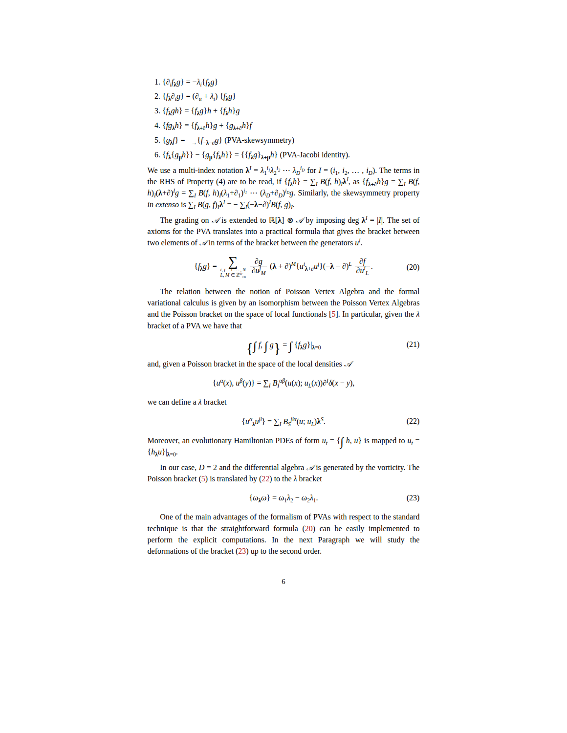1. {∂ifλg} = −λi{fλg}
2. {fλ∂ig} = (∂α + λi) {fλg}
3. {fλgh} = {fλg}h + {fλh}g
4. {fgλh} = {fλ+∂h}g + {gλ+∂h}f
5. {gλf} = −→{f−λ−∂g} (PVA-skewsymmetry)
6. {fλ{gμh}} − {gμ{fλh}} = {{fλg}λ+μh} (PVA-Jacobi identity).
We use a multi-index notation λI = λ1i1λ2i2 ⋯ λDiD for I = (i1, i2, … , iD). The terms in the RHS of Property (4) are to be read, if {fλh} = ∑I B(f, h)IλI, as {fλ+∂h}g = ∑I B(f, h)I(λ+∂)Ig = ∑I B(f, h)I(λ1+∂1)i1 ⋯ (λD+∂D)iDg. Similarly, the skewsymmetry property in extenso is ∑I B(g, f)IλI = − ∑I(−λ−∂)IB(f, g)I.
The grading on 𝒜 is extended to ℝ[λ] ⊗ 𝒜 by imposing deg λI = |I|. The set of axioms for the PVA translates into a practical formula that gives the bracket between two elements of 𝒜 in terms of the bracket between the generators ui.
{fλg} = ∑ i, j = 1 … , N L, M ∈ ℤD≥0 ∂g∂ujM (λ + ∂)M{uiλ+∂uj}(−λ − ∂)L ∂f∂uiL. (20)
The relation between the notion of Poisson Vertex Algebra and the formal variational calculus is given by an isomorphism between the Poisson Vertex Algebras and the Poisson bracket on the space of local functionals [5]. In particular, given the λ bracket of a PVA we have that
{∫ f, ∫ g} = ∫ {fλg}|λ=0 (21)
and, given a Poisson bracket in the space of the local densities 𝒜
{uα(x), uβ(y)} = ∑I BIαβ(u(x); uL(x))∂Iδ(x − y),
we can define a λ bracket
{uαλuβ} = ∑I BSβα(u; uL)λS. (22)
Moreover, an evolutionary Hamiltonian PDEs of form ut = {∫ h, u} is mapped to ut = {hλu}|λ=0.
In our case, D = 2 and the differential algebra 𝒜 is generated by the vorticity. The Poisson bracket (5) is translated by (22) to the λ bracket
{ωλω} = ω1λ2 − ω2λ1. (23)
One of the main advantages of the formalism of PVAs with respect to the standard technique is that the straightforward formula (20) can be easily implemented to perform the explicit computations. In the next Paragraph we will study the deformations of the bracket (23) up to the second order.
6